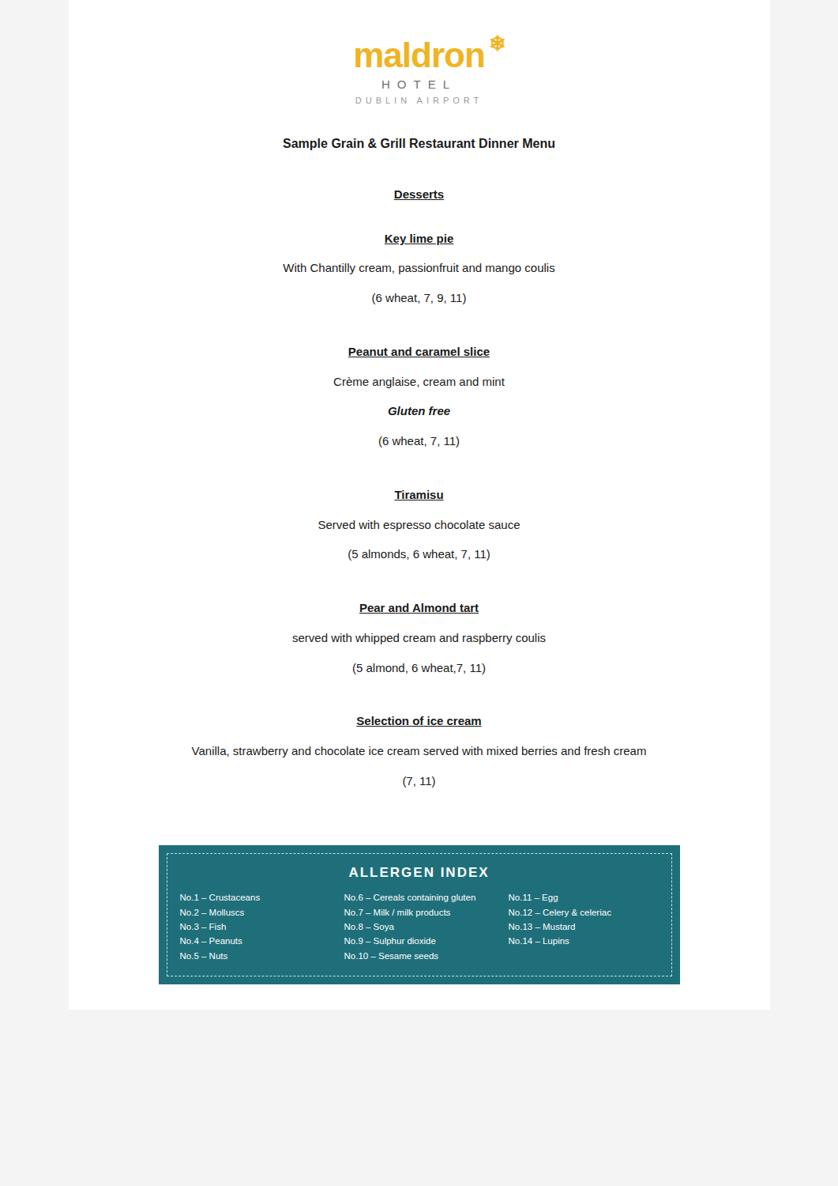maldron❄
Hotel
Dublin Airport
Sample Grain & Grill Restaurant Dinner Menu
Desserts
Key lime pie
With Chantilly cream, passionfruit and mango coulis
(6 wheat, 7, 9, 11)
Peanut and caramel slice
Crème anglaise, cream and mint
Gluten free
(6 wheat, 7, 11)
Tiramisu
Served with espresso chocolate sauce
(5 almonds, 6 wheat, 7, 11)
Pear and Almond tart
served with whipped cream and raspberry coulis
(5 almond, 6 wheat,7, 11)
Selection of ice cream
Vanilla, strawberry and chocolate ice cream served with mixed berries and fresh cream
(7, 11)
Allergen Index
No.1 – Crustaceans
No.2 – Molluscs
No.3 – Fish
No.4 – Peanuts
No.5 – Nuts
No.6 – Cereals containing gluten
No.7 – Milk / milk products
No.8 – Soya
No.9 – Sulphur dioxide
No.10 – Sesame seeds
No.11 – Egg
No.12 – Celery & celeriac
No.13 – Mustard
No.14 – Lupins